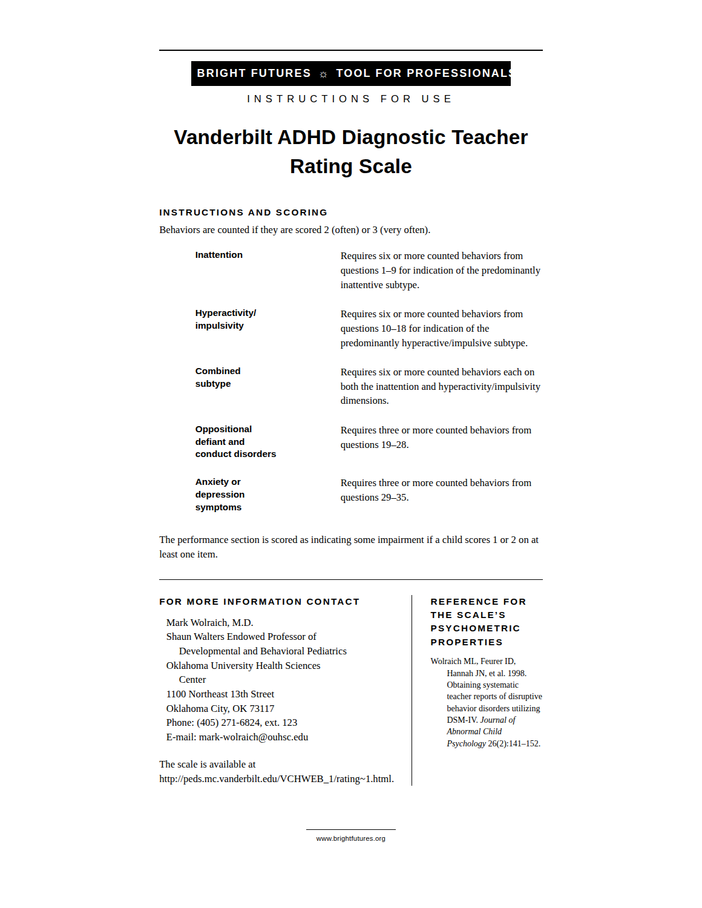BRIGHT FUTURES ☼ TOOL FOR PROFESSIONALS
Instructions for use
Vanderbilt ADHD Diagnostic Teacher Rating Scale
Instructions and Scoring
Behaviors are counted if they are scored 2 (often) or 3 (very often).
| Inattention | Requires six or more counted behaviors from questions 1–9 for indication of the predominantly inattentive subtype. |
| Hyperactivity/ impulsivity | Requires six or more counted behaviors from questions 10–18 for indication of the predominantly hyperactive/impulsive subtype. |
| Combined subtype | Requires six or more counted behaviors each on both the inattention and hyperactivity/impulsivity dimensions. |
| Oppositional defiant and conduct disorders | Requires three or more counted behaviors from questions 19–28. |
| Anxiety or depression symptoms | Requires three or more counted behaviors from questions 29–35. |
The performance section is scored as indicating some impairment if a child scores 1 or 2 on at least one item.
For More Information Contact
Mark Wolraich, M.D.
Shaun Walters Endowed Professor of Developmental and Behavioral Pediatrics Oklahoma University Health Sciences Center 1100 Northeast 13th Street
Oklahoma City, OK 73117
Phone: (405) 271-6824, ext. 123
E-mail: mark-wolraich@ouhsc.edu
The scale is available at http://peds.mc.vanderbilt.edu/VCHWEB_1/rating~1.html.
Reference for the Scale’s Psychometric Properties
Wolraich ML, Feurer ID, Hannah JN, et al. 1998. Obtaining systematic teacher reports of disruptive behavior disorders utilizing DSM-IV. Journal of Abnormal Child Psychology 26(2):141–152.
www.brightfutures.org